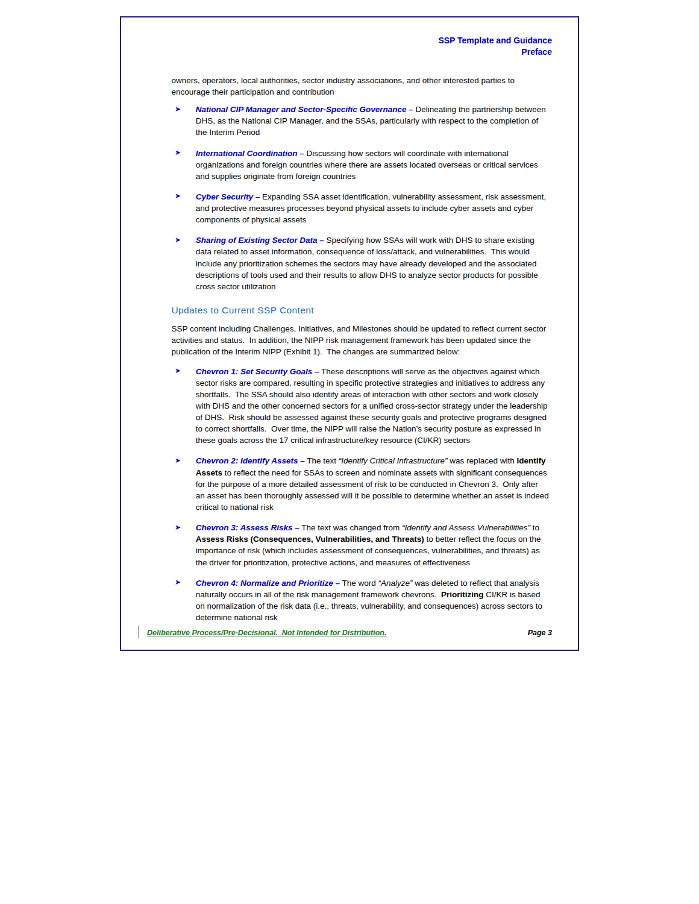SSP Template and Guidance
Preface
owners, operators, local authorities, sector industry associations, and other interested parties to encourage their participation and contribution
National CIP Manager and Sector-Specific Governance – Delineating the partnership between DHS, as the National CIP Manager, and the SSAs, particularly with respect to the completion of the Interim Period
International Coordination – Discussing how sectors will coordinate with international organizations and foreign countries where there are assets located overseas or critical services and supplies originate from foreign countries
Cyber Security – Expanding SSA asset identification, vulnerability assessment, risk assessment, and protective measures processes beyond physical assets to include cyber assets and cyber components of physical assets
Sharing of Existing Sector Data – Specifying how SSAs will work with DHS to share existing data related to asset information, consequence of loss/attack, and vulnerabilities. This would include any prioritization schemes the sectors may have already developed and the associated descriptions of tools used and their results to allow DHS to analyze sector products for possible cross sector utilization
Updates to Current SSP Content
SSP content including Challenges, Initiatives, and Milestones should be updated to reflect current sector activities and status. In addition, the NIPP risk management framework has been updated since the publication of the Interim NIPP (Exhibit 1). The changes are summarized below:
Chevron 1: Set Security Goals – These descriptions will serve as the objectives against which sector risks are compared, resulting in specific protective strategies and initiatives to address any shortfalls. The SSA should also identify areas of interaction with other sectors and work closely with DHS and the other concerned sectors for a unified cross-sector strategy under the leadership of DHS. Risk should be assessed against these security goals and protective programs designed to correct shortfalls. Over time, the NIPP will raise the Nation’s security posture as expressed in these goals across the 17 critical infrastructure/key resource (CI/KR) sectors
Chevron 2: Identify Assets – The text “Identify Critical Infrastructure” was replaced with Identify Assets to reflect the need for SSAs to screen and nominate assets with significant consequences for the purpose of a more detailed assessment of risk to be conducted in Chevron 3. Only after an asset has been thoroughly assessed will it be possible to determine whether an asset is indeed critical to national risk
Chevron 3: Assess Risks – The text was changed from “Identify and Assess Vulnerabilities” to Assess Risks (Consequences, Vulnerabilities, and Threats) to better reflect the focus on the importance of risk (which includes assessment of consequences, vulnerabilities, and threats) as the driver for prioritization, protective actions, and measures of effectiveness
Chevron 4: Normalize and Prioritize – The word “Analyze” was deleted to reflect that analysis naturally occurs in all of the risk management framework chevrons. Prioritizing CI/KR is based on normalization of the risk data (i.e., threats, vulnerability, and consequences) across sectors to determine national risk
Deliberative Process/Pre-Decisional. Not Intended for Distribution. Page 3